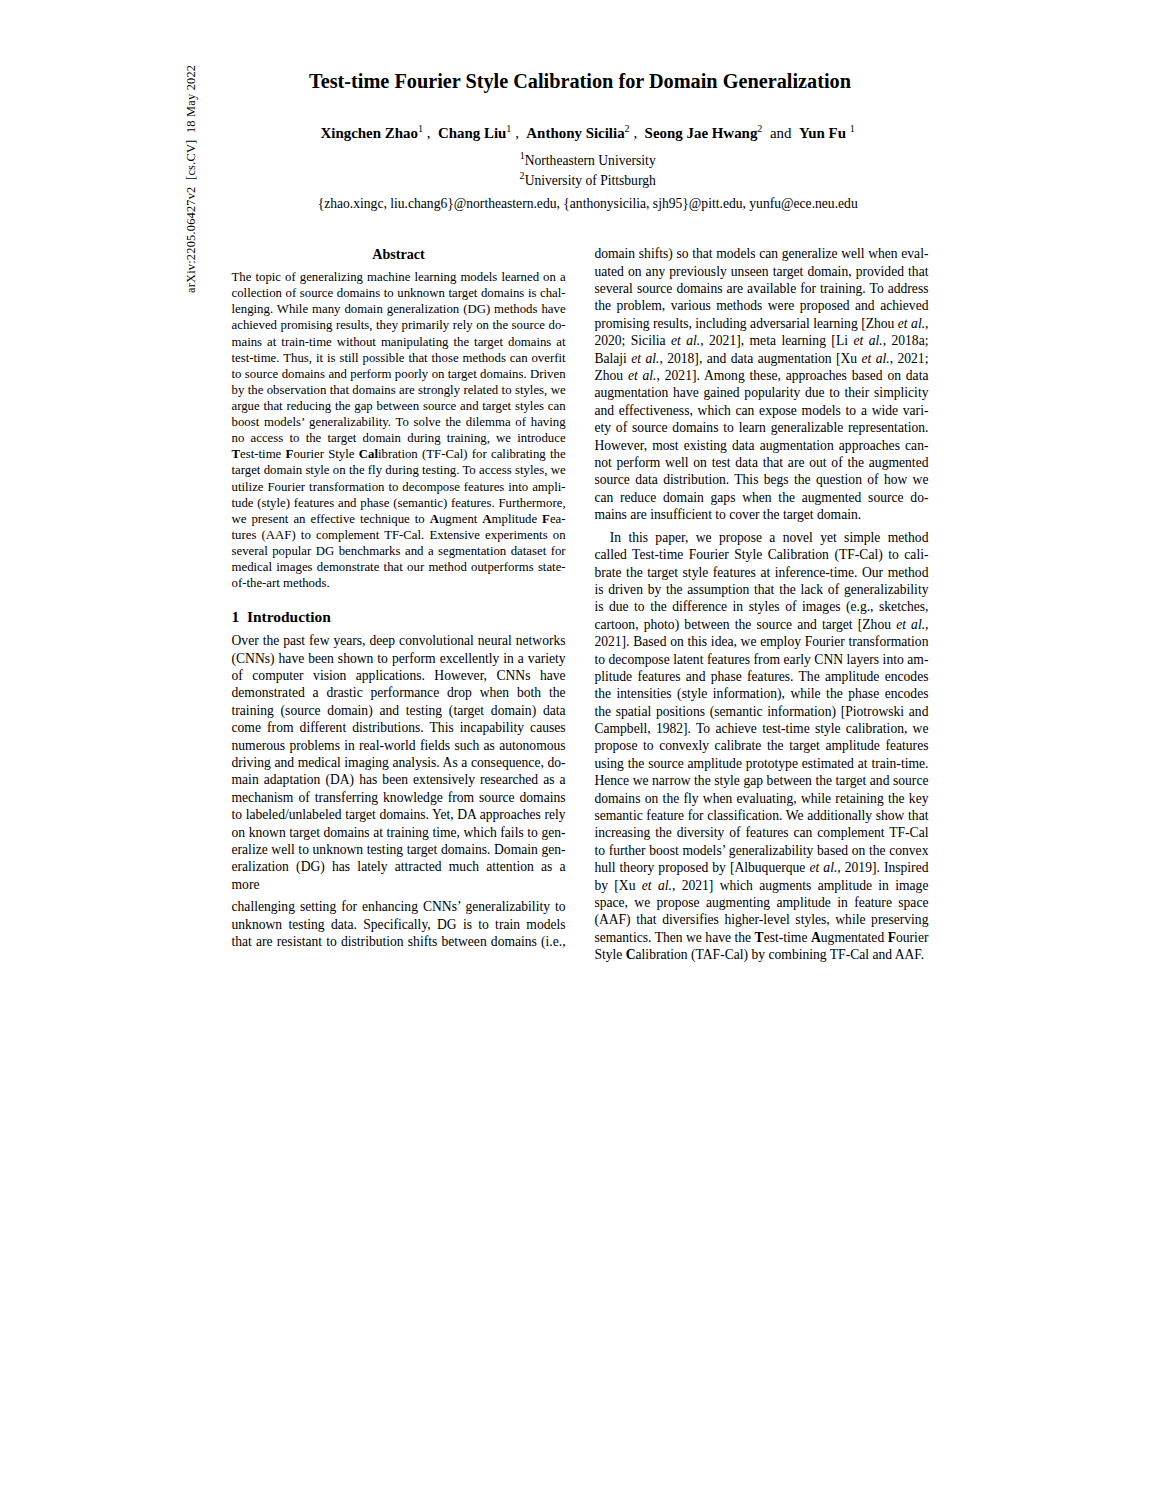arXiv:2205.06427v2 [cs.CV] 18 May 2022
Test-time Fourier Style Calibration for Domain Generalization
Xingchen Zhao1 , Chang Liu1 , Anthony Sicilia2 , Seong Jae Hwang2 and Yun Fu 1
1Northeastern University
2University of Pittsburgh
{zhao.xingc, liu.chang6}@northeastern.edu, {anthonysicilia, sjh95}@pitt.edu, yunfu@ece.neu.edu
Abstract
The topic of generalizing machine learning models learned on a collection of source domains to unknown target domains is challenging. While many domain generalization (DG) methods have achieved promising results, they primarily rely on the source domains at train-time without manipulating the target domains at test-time. Thus, it is still possible that those methods can overfit to source domains and perform poorly on target domains. Driven by the observation that domains are strongly related to styles, we argue that reducing the gap between source and target styles can boost models’ generalizability. To solve the dilemma of having no access to the target domain during training, we introduce Test-time Fourier Style Calibration (TF-Cal) for calibrating the target domain style on the fly during testing. To access styles, we utilize Fourier transformation to decompose features into amplitude (style) features and phase (semantic) features. Furthermore, we present an effective technique to Augment Amplitude Features (AAF) to complement TF-Cal. Extensive experiments on several popular DG benchmarks and a segmentation dataset for medical images demonstrate that our method outperforms state-of-the-art methods.
1 Introduction
Over the past few years, deep convolutional neural networks (CNNs) have been shown to perform excellently in a variety of computer vision applications. However, CNNs have demonstrated a drastic performance drop when both the training (source domain) and testing (target domain) data come from different distributions. This incapability causes numerous problems in real-world fields such as autonomous driving and medical imaging analysis. As a consequence, domain adaptation (DA) has been extensively researched as a mechanism of transferring knowledge from source domains to labeled/unlabeled target domains. Yet, DA approaches rely on known target domains at training time, which fails to generalize well to unknown testing target domains. Domain generalization (DG) has lately attracted much attention as a more
challenging setting for enhancing CNNs’ generalizability to unknown testing data. Specifically, DG is to train models that are resistant to distribution shifts between domains (i.e., domain shifts) so that models can generalize well when evaluated on any previously unseen target domain, provided that several source domains are available for training. To address the problem, various methods were proposed and achieved promising results, including adversarial learning [Zhou et al., 2020; Sicilia et al., 2021], meta learning [Li et al., 2018a; Balaji et al., 2018], and data augmentation [Xu et al., 2021; Zhou et al., 2021]. Among these, approaches based on data augmentation have gained popularity due to their simplicity and effectiveness, which can expose models to a wide variety of source domains to learn generalizable representation. However, most existing data augmentation approaches cannot perform well on test data that are out of the augmented source data distribution. This begs the question of how we can reduce domain gaps when the augmented source domains are insufficient to cover the target domain.
In this paper, we propose a novel yet simple method called Test-time Fourier Style Calibration (TF-Cal) to calibrate the target style features at inference-time. Our method is driven by the assumption that the lack of generalizability is due to the difference in styles of images (e.g., sketches, cartoon, photo) between the source and target [Zhou et al., 2021]. Based on this idea, we employ Fourier transformation to decompose latent features from early CNN layers into amplitude features and phase features. The amplitude encodes the intensities (style information), while the phase encodes the spatial positions (semantic information) [Piotrowski and Campbell, 1982]. To achieve test-time style calibration, we propose to convexly calibrate the target amplitude features using the source amplitude prototype estimated at train-time. Hence we narrow the style gap between the target and source domains on the fly when evaluating, while retaining the key semantic feature for classification. We additionally show that increasing the diversity of features can complement TF-Cal to further boost models’ generalizability based on the convex hull theory proposed by [Albuquerque et al., 2019]. Inspired by [Xu et al., 2021] which augments amplitude in image space, we propose augmenting amplitude in feature space (AAF) that diversifies higher-level styles, while preserving semantics. Then we have the Test-time Augmentated Fourier Style Calibration (TAF-Cal) by combining TF-Cal and AAF.